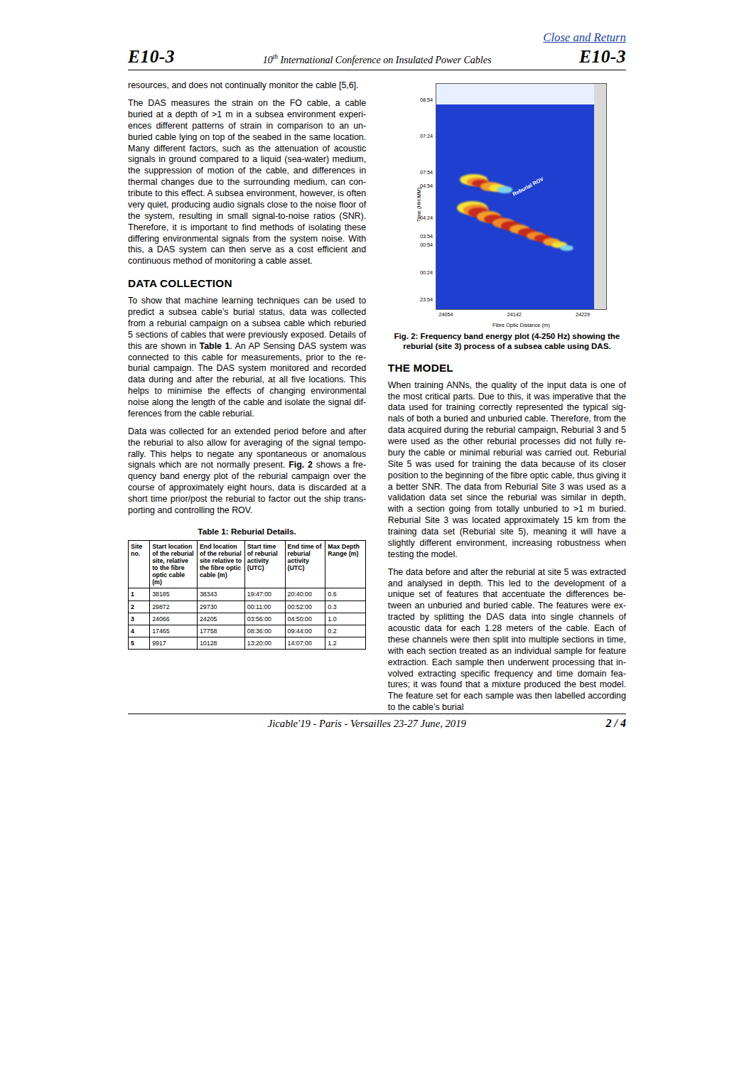Close and Return
E10-3
10th International Conference on Insulated Power Cables
E10-3
resources, and does not continually monitor the cable [5,6].
The DAS measures the strain on the FO cable, a cable buried at a depth of >1 m in a subsea environment experiences different patterns of strain in comparison to an unburied cable lying on top of the seabed in the same location. Many different factors, such as the attenuation of acoustic signals in ground compared to a liquid (sea-water) medium, the suppression of motion of the cable, and differences in thermal changes due to the surrounding medium, can contribute to this effect. A subsea environment, however, is often very quiet, producing audio signals close to the noise floor of the system, resulting in small signal-to-noise ratios (SNR). Therefore, it is important to find methods of isolating these differing environmental signals from the system noise. With this, a DAS system can then serve as a cost efficient and continuous method of monitoring a cable asset.
DATA COLLECTION
To show that machine learning techniques can be used to predict a subsea cable’s burial status, data was collected from a reburial campaign on a subsea cable which reburied 5 sections of cables that were previously exposed. Details of this are shown in Table 1. An AP Sensing DAS system was connected to this cable for measurements, prior to the reburial campaign. The DAS system monitored and recorded data during and after the reburial, at all five locations. This helps to minimise the effects of changing environmental noise along the length of the cable and isolate the signal differences from the cable reburial.
Data was collected for an extended period before and after the reburial to also allow for averaging of the signal temporally. This helps to negate any spontaneous or anomalous signals which are not normally present. Fig. 2 shows a frequency band energy plot of the reburial campaign over the course of approximately eight hours, data is discarded at a short time prior/post the reburial to factor out the ship transporting and controlling the ROV.
Table 1: Reburial Details.
| Site no. | Start location of the reburial site, relative to the fibre optic cable (m) | End location of the reburial site relative to the fibre optic cable (m) | Start time of reburial activity (UTC) | End time of reburial activity (UTC) | Max Depth Range (m) |
| --- | --- | --- | --- | --- | --- |
| 1 | 38185 | 38343 | 19:47:00 | 20:40:00 | 0.6 |
| 2 | 29872 | 29730 | 00:11:00 | 00:52:00 | 0.3 |
| 3 | 24066 | 24205 | 03:56:00 | 04:50:00 | 1.0 |
| 4 | 17465 | 17758 | 08:36:00 | 09:44:00 | 0.2 |
| 5 | 9917 | 10128 | 13:20:00 | 14:07:00 | 1.2 |
Time (HH:MM)
08:54 07:24 07:54 04:54 04:24 03:54 00:54 00:24 23:54
Reburial ROV
24054 24142 24229
Fibre Optic Distance (m)
Fig. 2: Frequency band energy plot (4-250 Hz) showing the reburial (site 3) process of a subsea cable using DAS.
THE MODEL
When training ANNs, the quality of the input data is one of the most critical parts. Due to this, it was imperative that the data used for training correctly represented the typical signals of both a buried and unburied cable. Therefore, from the data acquired during the reburial campaign, Reburial 3 and 5 were used as the other reburial processes did not fully rebury the cable or minimal reburial was carried out. Reburial Site 5 was used for training the data because of its closer position to the beginning of the fibre optic cable, thus giving it a better SNR. The data from Reburial Site 3 was used as a validation data set since the reburial was similar in depth, with a section going from totally unburied to >1 m buried. Reburial Site 3 was located approximately 15 km from the training data set (Reburial site 5), meaning it will have a slightly different environment, increasing robustness when testing the model.
The data before and after the reburial at site 5 was extracted and analysed in depth. This led to the development of a unique set of features that accentuate the differences between an unburied and buried cable. The features were extracted by splitting the DAS data into single channels of acoustic data for each 1.28 meters of the cable. Each of these channels were then split into multiple sections in time, with each section treated as an individual sample for feature extraction. Each sample then underwent processing that involved extracting specific frequency and time domain features; it was found that a mixture produced the best model. The feature set for each sample was then labelled according to the cable’s burial
Jicable'19 - Paris - Versailles 23-27 June, 2019
2 / 4